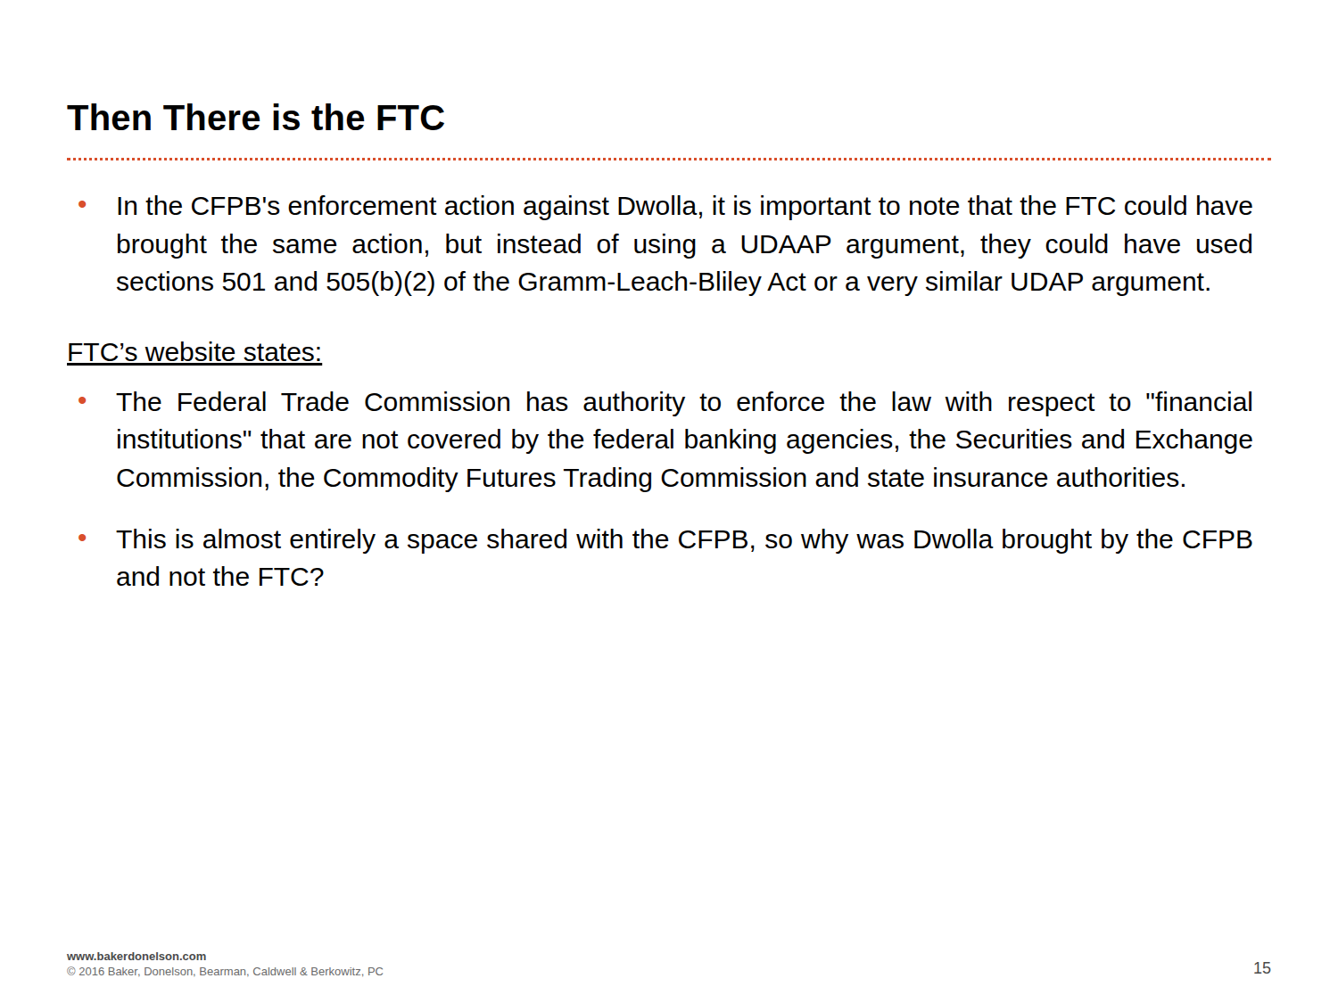Then There is the FTC
In the CFPB's enforcement action against Dwolla, it is important to note that the FTC could have brought the same action, but instead of using a UDAAP argument, they could have used sections 501 and 505(b)(2) of the Gramm-Leach-Bliley Act or a very similar UDAP argument.
FTC’s website states:
The Federal Trade Commission has authority to enforce the law with respect to "financial institutions" that are not covered by the federal banking agencies, the Securities and Exchange Commission, the Commodity Futures Trading Commission and state insurance authorities.
This is almost entirely a space shared with the CFPB, so why was Dwolla brought by the CFPB and not the FTC?
www.bakerdonelson.com © 2016 Baker, Donelson, Bearman, Caldwell & Berkowitz, PC
15